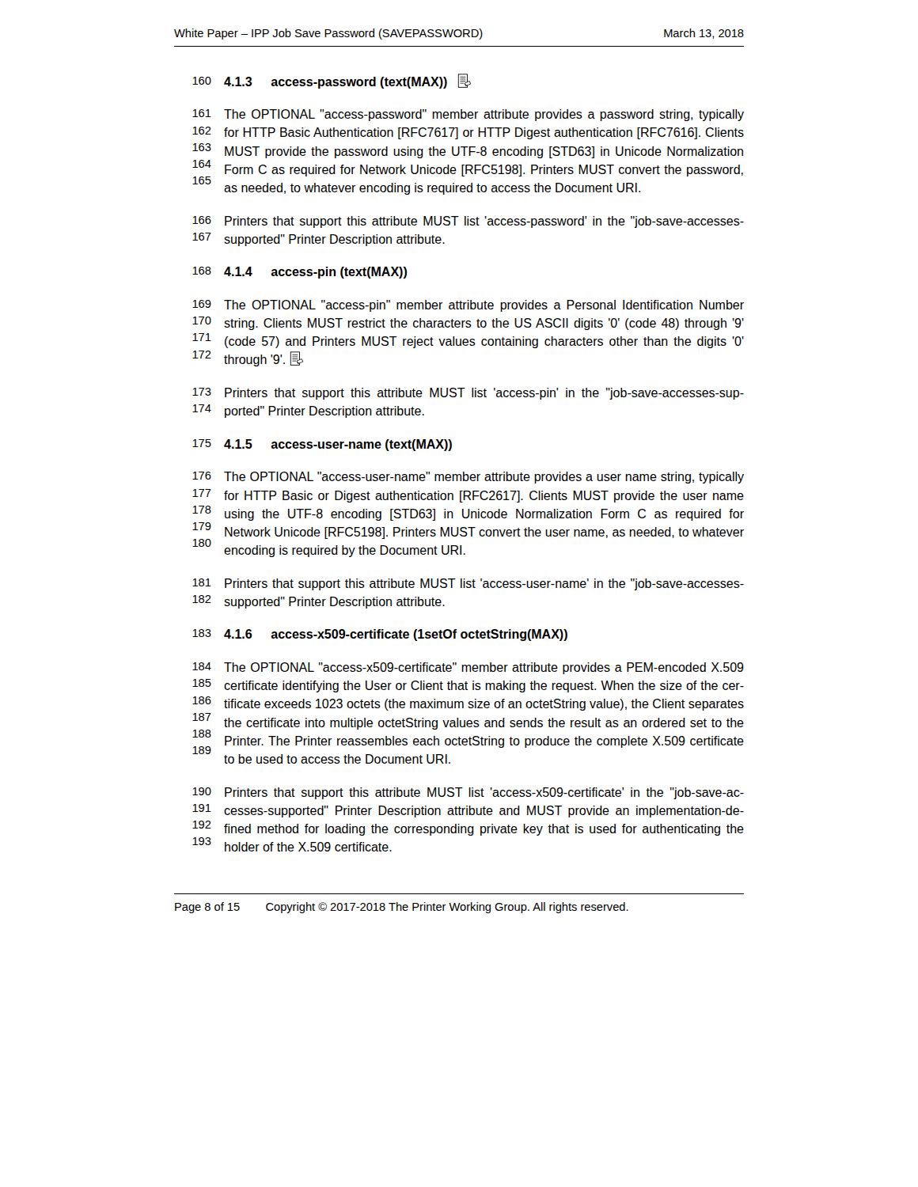White Paper – IPP Job Save Password (SAVEPASSWORD) March 13, 2018
160
4.1.3 access-password (text(MAX))
161 162 163 164 165
The OPTIONAL "access-password" member attribute provides a password string, typically for HTTP Basic Authentication [RFC7617] or HTTP Digest authentication [RFC7616]. Clients MUST provide the password using the UTF-8 encoding [STD63] in Unicode Normalization Form C as required for Network Unicode [RFC5198]. Printers MUST convert the password, as needed, to whatever encoding is required to access the Document URI.
166 167
Printers that support this attribute MUST list 'access-password' in the "job-save-accesses-supported" Printer Description attribute.
168
4.1.4 access-pin (text(MAX))
169 170 171 172
The OPTIONAL "access-pin" member attribute provides a Personal Identification Number string. Clients MUST restrict the characters to the US ASCII digits '0' (code 48) through '9' (code 57) and Printers MUST reject values containing characters other than the digits '0' through '9'.
173 174
Printers that support this attribute MUST list 'access-pin' in the "job-save-accesses-supported" Printer Description attribute.
175
4.1.5 access-user-name (text(MAX))
176 177 178 179 180
The OPTIONAL "access-user-name" member attribute provides a user name string, typically for HTTP Basic or Digest authentication [RFC2617]. Clients MUST provide the user name using the UTF-8 encoding [STD63] in Unicode Normalization Form C as required for Network Unicode [RFC5198]. Printers MUST convert the user name, as needed, to whatever encoding is required by the Document URI.
181 182
Printers that support this attribute MUST list 'access-user-name' in the "job-save-accesses-supported" Printer Description attribute.
183
4.1.6 access-x509-certificate (1setOf octetString(MAX))
184 185 186 187 188 189
The OPTIONAL "access-x509-certificate" member attribute provides a PEM-encoded X.509 certificate identifying the User or Client that is making the request. When the size of the certificate exceeds 1023 octets (the maximum size of an octetString value), the Client separates the certificate into multiple octetString values and sends the result as an ordered set to the Printer. The Printer reassembles each octetString to produce the complete X.509 certificate to be used to access the Document URI.
190 191 192 193
Printers that support this attribute MUST list 'access-x509-certificate' in the "job-save-accesses-supported" Printer Description attribute and MUST provide an implementation-defined method for loading the corresponding private key that is used for authenticating the holder of the X.509 certificate.
Page 8 of 15 Copyright © 2017-2018 The Printer Working Group. All rights reserved.